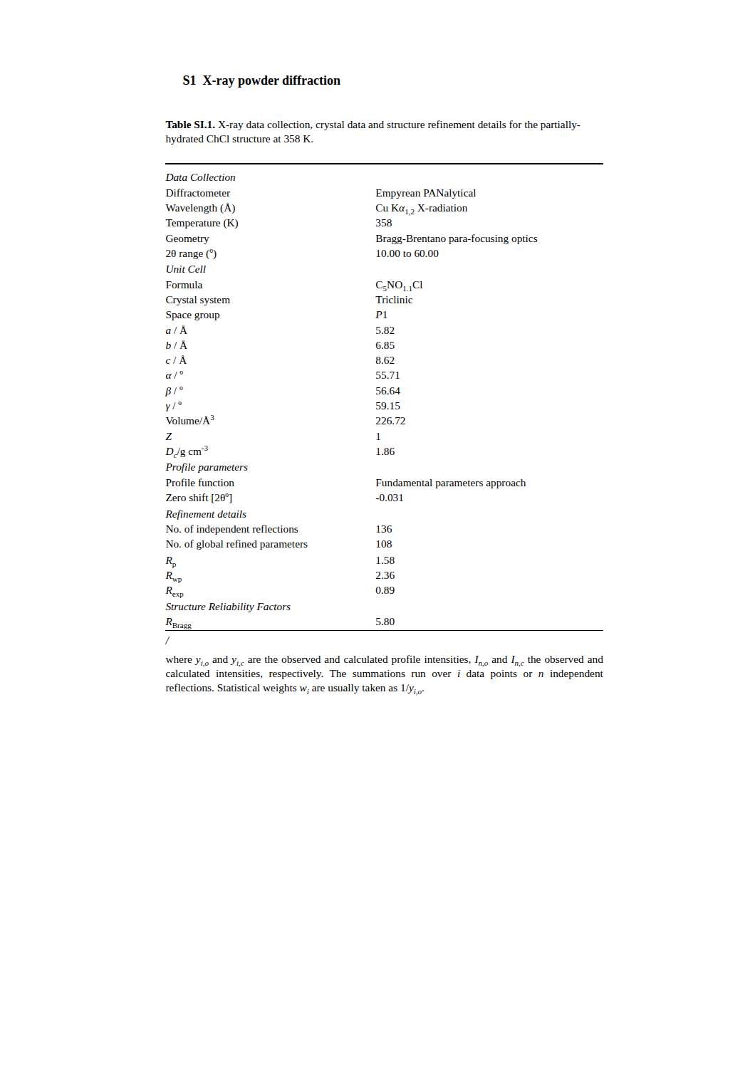S1 X-ray powder diffraction
Table SI.1. X-ray data collection, crystal data and structure refinement details for the partially-hydrated ChCl structure at 358 K.
| Data Collection | |
| Diffractometer | Empyrean PANalytical |
| Wavelength (Å) | Cu K α 1,2 X-radiation |
| Temperature (K) | 358 |
| Geometry | Bragg-Brentano para-focusing optics |
| 2θ range (º) | 10.00 to 60.00 |
| Unit Cell | |
| Formula | C 5 NO 1.1 Cl |
| Crystal system | Triclinic |
| Space group | P 1 |
| a / Å | 5.82 |
| b / Å | 6.85 |
| c / Å | 8.62 |
| α / º | 55.71 |
| β / º | 56.64 |
| γ / º | 59.15 |
| Volume/Å 3 | 226.72 |
| Z | 1 |
| D c /g cm -3 | 1.86 |
| Profile parameters | |
| Profile function | Fundamental parameters approach |
| Zero shift [2θº] | -0.031 |
| Refinement details | |
| No. of independent reflections | 136 |
| No. of global refined parameters | 108 |
| R p | 1.58 |
| R wp | 2.36 |
| R exp | 0.89 |
| Structure Reliability Factors | |
| R Bragg | 5.80 |
/
where yi,o and yi,c are the observed and calculated profile intensities, In,o and In,c the observed and calculated intensities, respectively. The summations run over i data points or n independent reflections. Statistical weights wi are usually taken as 1/yi,o.